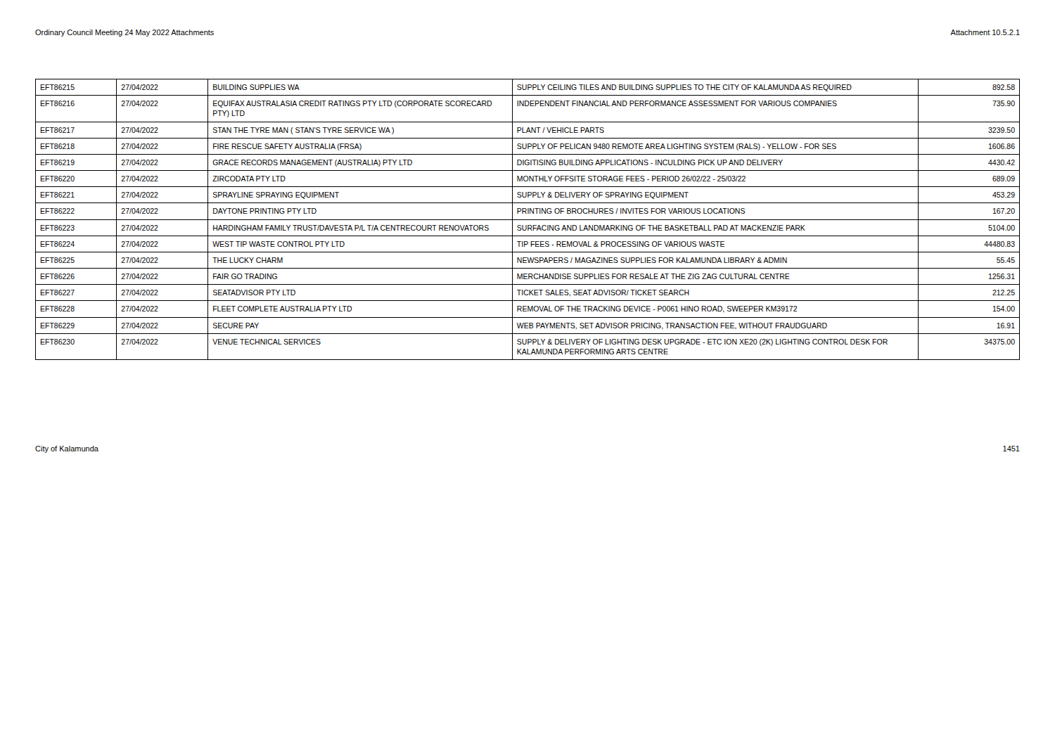Ordinary Council Meeting 24 May 2022 Attachments Attachment 10.5.2.1
| EFT86215 | 27/04/2022 | BUILDING SUPPLIES WA | SUPPLY CEILING TILES AND BUILDING SUPPLIES TO THE CITY OF KALAMUNDA AS REQUIRED | 892.58 |
| EFT86216 | 27/04/2022 | EQUIFAX AUSTRALASIA CREDIT RATINGS PTY LTD (CORPORATE SCORECARD PTY) LTD | INDEPENDENT FINANCIAL AND PERFORMANCE ASSESSMENT FOR VARIOUS COMPANIES | 735.90 |
| EFT86217 | 27/04/2022 | STAN THE TYRE MAN ( STAN'S TYRE SERVICE WA ) | PLANT / VEHICLE PARTS | 3239.50 |
| EFT86218 | 27/04/2022 | FIRE RESCUE SAFETY AUSTRALIA (FRSA) | SUPPLY OF PELICAN 9480 REMOTE AREA LIGHTING SYSTEM (RALS) - YELLOW - FOR SES | 1606.86 |
| EFT86219 | 27/04/2022 | GRACE RECORDS MANAGEMENT (AUSTRALIA) PTY LTD | DIGITISING BUILDING APPLICATIONS - INCULDING PICK UP AND DELIVERY | 4430.42 |
| EFT86220 | 27/04/2022 | ZIRCODATA PTY LTD | MONTHLY OFFSITE STORAGE FEES - PERIOD 26/02/22 - 25/03/22 | 689.09 |
| EFT86221 | 27/04/2022 | SPRAYLINE SPRAYING EQUIPMENT | SUPPLY & DELIVERY OF SPRAYING EQUIPMENT | 453.29 |
| EFT86222 | 27/04/2022 | DAYTONE PRINTING PTY LTD | PRINTING OF BROCHURES / INVITES FOR VARIOUS LOCATIONS | 167.20 |
| EFT86223 | 27/04/2022 | HARDINGHAM FAMILY TRUST/DAVESTA P/L T/A CENTRECOURT RENOVATORS | SURFACING AND LANDMARKING OF THE BASKETBALL PAD AT MACKENZIE PARK | 5104.00 |
| EFT86224 | 27/04/2022 | WEST TIP WASTE CONTROL PTY LTD | TIP FEES - REMOVAL & PROCESSING OF VARIOUS WASTE | 44480.83 |
| EFT86225 | 27/04/2022 | THE LUCKY CHARM | NEWSPAPERS / MAGAZINES SUPPLIES FOR KALAMUNDA LIBRARY & ADMIN | 55.45 |
| EFT86226 | 27/04/2022 | FAIR GO TRADING | MERCHANDISE SUPPLIES FOR RESALE AT THE ZIG ZAG CULTURAL CENTRE | 1256.31 |
| EFT86227 | 27/04/2022 | SEATADVISOR PTY LTD | TICKET SALES, SEAT ADVISOR/ TICKET SEARCH | 212.25 |
| EFT86228 | 27/04/2022 | FLEET COMPLETE AUSTRALIA PTY LTD | REMOVAL OF THE TRACKING DEVICE - P0061 HINO ROAD, SWEEPER KM39172 | 154.00 |
| EFT86229 | 27/04/2022 | SECURE PAY | WEB PAYMENTS, SET ADVISOR PRICING, TRANSACTION FEE, WITHOUT FRAUDGUARD | 16.91 |
| EFT86230 | 27/04/2022 | VENUE TECHNICAL SERVICES | SUPPLY & DELIVERY OF LIGHTING DESK UPGRADE - ETC ION XE20 (2K) LIGHTING CONTROL DESK FOR KALAMUNDA PERFORMING ARTS CENTRE | 34375.00 |
City of Kalamunda 1451